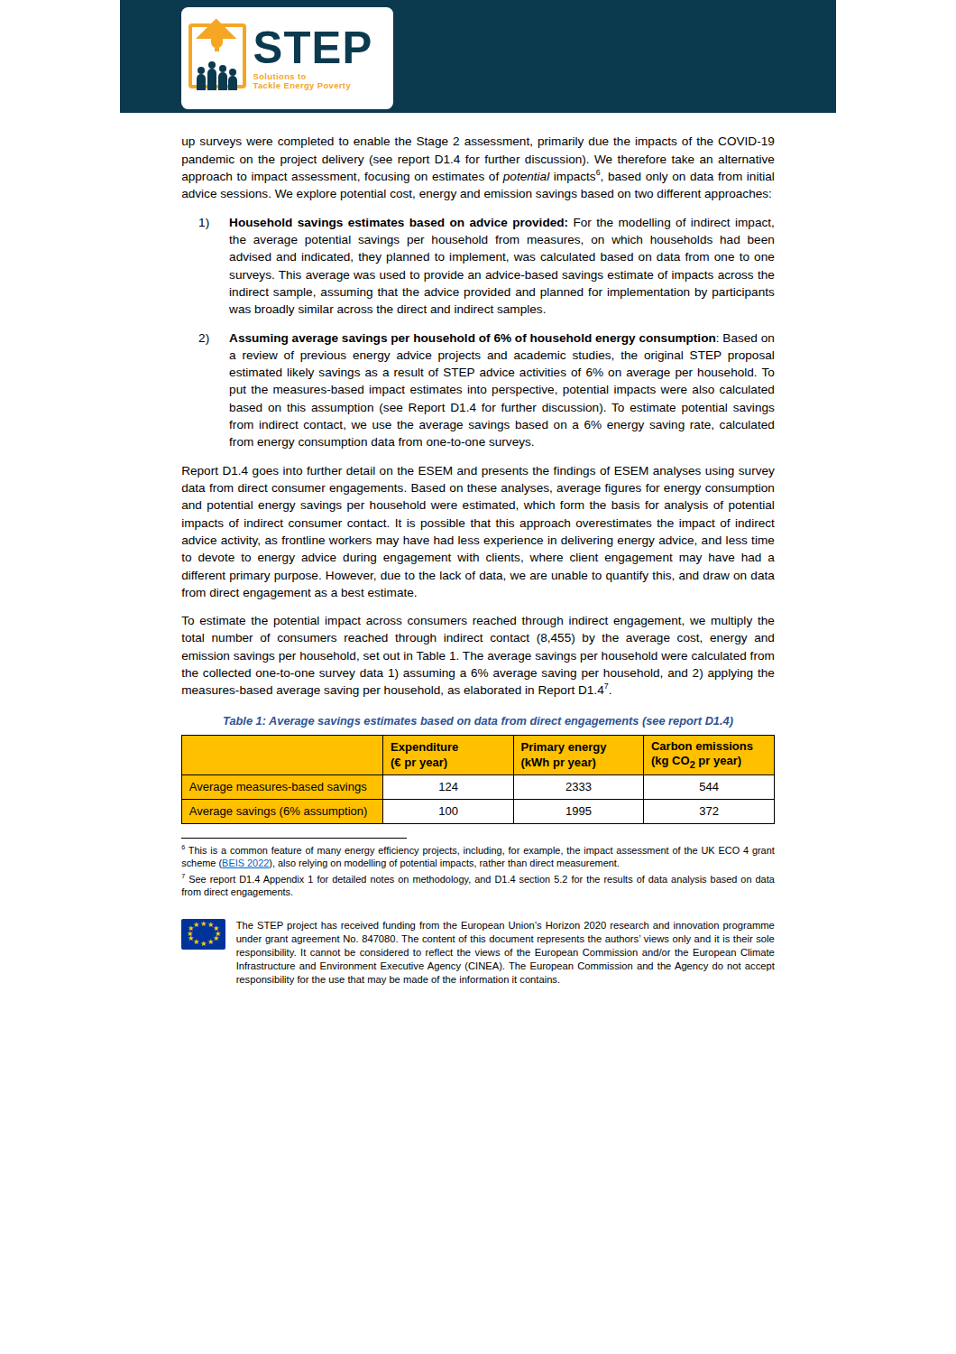STEP
Solutions to Tackle Energy Poverty
up surveys were completed to enable the Stage 2 assessment, primarily due the impacts of the COVID-19 pandemic on the project delivery (see report D1.4 for further discussion). We therefore take an alternative approach to impact assessment, focusing on estimates of potential impacts6, based only on data from initial advice sessions. We explore potential cost, energy and emission savings based on two different approaches:
Household savings estimates based on advice provided: For the modelling of indirect impact, the average potential savings per household from measures, on which households had been advised and indicated, they planned to implement, was calculated based on data from one to one surveys. This average was used to provide an advice-based savings estimate of impacts across the indirect sample, assuming that the advice provided and planned for implementation by participants was broadly similar across the direct and indirect samples.
Assuming average savings per household of 6% of household energy consumption: Based on a review of previous energy advice projects and academic studies, the original STEP proposal estimated likely savings as a result of STEP advice activities of 6% on average per household. To put the measures-based impact estimates into perspective, potential impacts were also calculated based on this assumption (see Report D1.4 for further discussion). To estimate potential savings from indirect contact, we use the average savings based on a 6% energy saving rate, calculated from energy consumption data from one-to-one surveys.
Report D1.4 goes into further detail on the ESEM and presents the findings of ESEM analyses using survey data from direct consumer engagements. Based on these analyses, average figures for energy consumption and potential energy savings per household were estimated, which form the basis for analysis of potential impacts of indirect consumer contact. It is possible that this approach overestimates the impact of indirect advice activity, as frontline workers may have had less experience in delivering energy advice, and less time to devote to energy advice during engagement with clients, where client engagement may have had a different primary purpose. However, due to the lack of data, we are unable to quantify this, and draw on data from direct engagement as a best estimate.
To estimate the potential impact across consumers reached through indirect engagement, we multiply the total number of consumers reached through indirect contact (8,455) by the average cost, energy and emission savings per household, set out in Table 1. The average savings per household were calculated from the collected one-to-one survey data 1) assuming a 6% average saving per household, and 2) applying the measures-based average saving per household, as elaborated in Report D1.47.
Table 1: Average savings estimates based on data from direct engagements (see report D1.4)
| | Expenditure (€ pr year) | Primary energy (kWh pr year) | Carbon emissions (kg CO 2 pr year) |
| --- | --- | --- | --- |
| Average measures-based savings | 124 | 2333 | 544 |
| Average savings (6% assumption) | 100 | 1995 | 372 |
6 This is a common feature of many energy efficiency projects, including, for example, the impact assessment of the UK ECO 4 grant scheme (BEIS 2022), also relying on modelling of potential impacts, rather than direct measurement.
7 See report D1.4 Appendix 1 for detailed notes on methodology, and D1.4 section 5.2 for the results of data analysis based on data from direct engagements.
★ ★ ★ ★ ★ ★ ★ ★ ★ ★ ★ ★
The STEP project has received funding from the European Union’s Horizon 2020 research and innovation programme under grant agreement No. 847080. The content of this document represents the authors’ views only and it is their sole responsibility. It cannot be considered to reflect the views of the European Commission and/or the European Climate Infrastructure and Environment Executive Agency (CINEA). The European Commission and the Agency do not accept responsibility for the use that may be made of the information it contains.